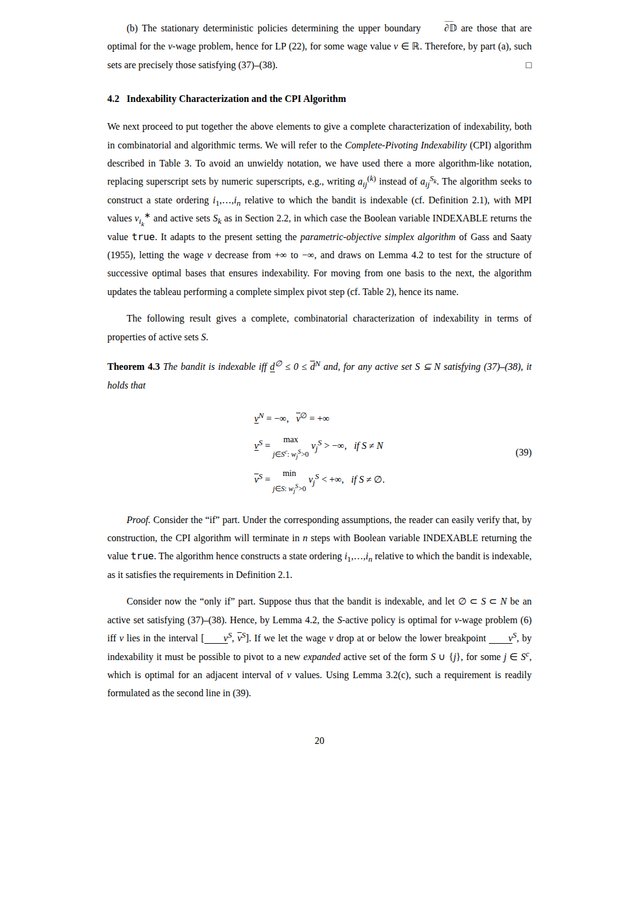(b) The stationary deterministic policies determining the upper boundary —∂𝔻 are those that are optimal for the ν-wage problem, hence for LP (22), for some wage value ν ∈ ℝ. Therefore, by part (a), such sets are precisely those satisfying (37)–(38). □
4.2 Indexability Characterization and the CPI Algorithm
We next proceed to put together the above elements to give a complete characterization of indexability, both in combinatorial and algorithmic terms. We will refer to the Complete-Pivoting Indexability (CPI) algorithm described in Table 3. To avoid an unwieldy notation, we have used there a more algorithm-like notation, replacing superscript sets by numeric superscripts, e.g., writing aij(k) instead of aijSk. The algorithm seeks to construct a state ordering i1,…,in relative to which the bandit is indexable (cf. Definition 2.1), with MPI values νik∗ and active sets Sk as in Section 2.2, in which case the Boolean variable INDEXABLE returns the value true. It adapts to the present setting the parametric-objective simplex algorithm of Gass and Saaty (1955), letting the wage ν decrease from +∞ to −∞, and draws on Lemma 4.2 to test for the structure of successive optimal bases that ensures indexability. For moving from one basis to the next, the algorithm updates the tableau performing a complete simplex pivot step (cf. Table 2), hence its name.
The following result gives a complete, combinatorial characterization of indexability in terms of properties of active sets S.
Theorem 4.3 The bandit is indexable iff d∅ ≤ 0 ≤ dN and, for any active set S ⊆ N satisfying (37)–(38), it holds that
νN = −∞, ν∅ = +∞
νS = max j∈Sc: wjS>0 νjS > −∞, if S ≠ N
νS = min j∈S: wjS>0 νjS < +∞, if S ≠ ∅.
(39)
Proof. Consider the “if” part. Under the corresponding assumptions, the reader can easily verify that, by construction, the CPI algorithm will terminate in n steps with Boolean variable INDEXABLE returning the value true. The algorithm hence constructs a state ordering i1,…,in relative to which the bandit is indexable, as it satisfies the requirements in Definition 2.1.
Consider now the “only if” part. Suppose thus that the bandit is indexable, and let ∅ ⊂ S ⊂ N be an active set satisfying (37)–(38). Hence, by Lemma 4.2, the S-active policy is optimal for ν-wage problem (6) iff ν lies in the interval [νS, νS]. If we let the wage ν drop at or below the lower breakpoint νS, by indexability it must be possible to pivot to a new expanded active set of the form S ∪ {j}, for some j ∈ Sc, which is optimal for an adjacent interval of ν values. Using Lemma 3.2(c), such a requirement is readily formulated as the second line in (39).
20